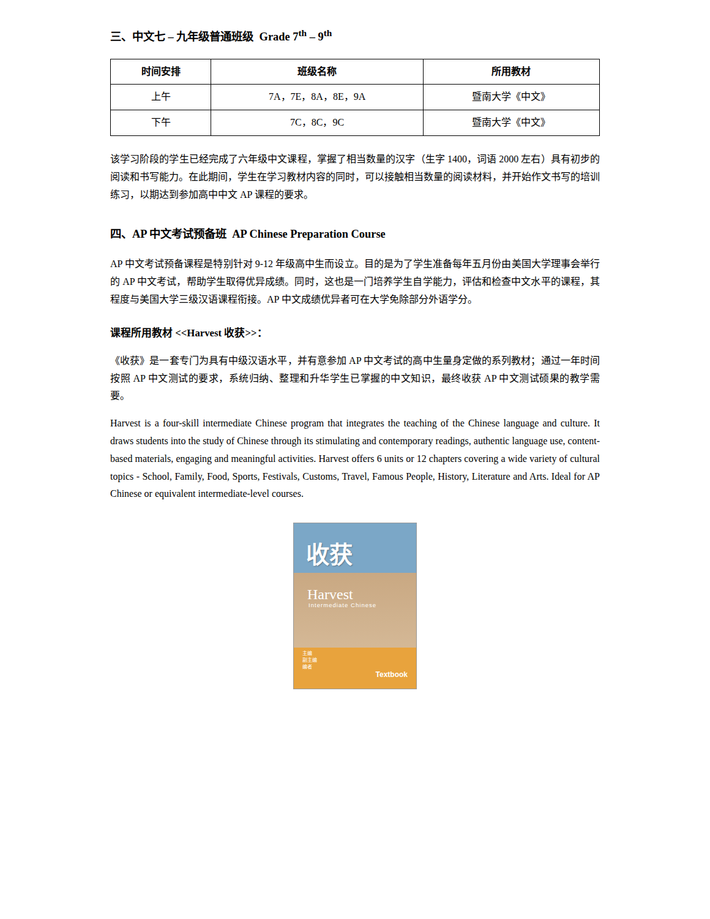三、中文七 – 九年级普通班级 Grade 7th – 9th
| 时间安排 | 班级名称 | 所用教材 |
| --- | --- | --- |
| 上午 | 7A，7E，8A，8E，9A | 暨南大学《中文》 |
| 下午 | 7C，8C，9C | 暨南大学《中文》 |
该学习阶段的学生已经完成了六年级中文课程，掌握了相当数量的汉字（生字 1400，词语 2000 左右）具有初步的阅读和书写能力。在此期间，学生在学习教材内容的同时，可以接触相当数量的阅读材料，并开始作文书写的培训练习，以期达到参加高中中文 AP 课程的要求。
四、AP 中文考试预备班 AP Chinese Preparation Course
AP 中文考试预备课程是特别针对 9-12 年级高中生而设立。目的是为了学生准备每年五月份由美国大学理事会举行的 AP 中文考试，帮助学生取得优异成绩。同时，这也是一门培养学生自学能力，评估和检查中文水平的课程，其程度与美国大学三级汉语课程衔接。AP 中文成绩优异者可在大学免除部分外语学分。
课程所用教材 <<Harvest 收获>>：
《收获》是一套专门为具有中级汉语水平，并有意参加 AP 中文考试的高中生量身定做的系列教材；通过一年时间按照 AP 中文测试的要求，系统归纳、整理和升华学生已掌握的中文知识，最终收获 AP 中文测试硕果的教学需要。
Harvest is a four-skill intermediate Chinese program that integrates the teaching of the Chinese language and culture. It draws students into the study of Chinese through its stimulating and contemporary readings, authentic language use, content-based materials, engaging and meaningful activities. Harvest offers 6 units or 12 chapters covering a wide variety of cultural topics - School, Family, Food, Sports, Festivals, Customs, Travel, Famous People, History, Literature and Arts. Ideal for AP Chinese or equivalent intermediate-level courses.
收获
Harvest
Intermediate Chinese
主编
副主编
编者
Textbook